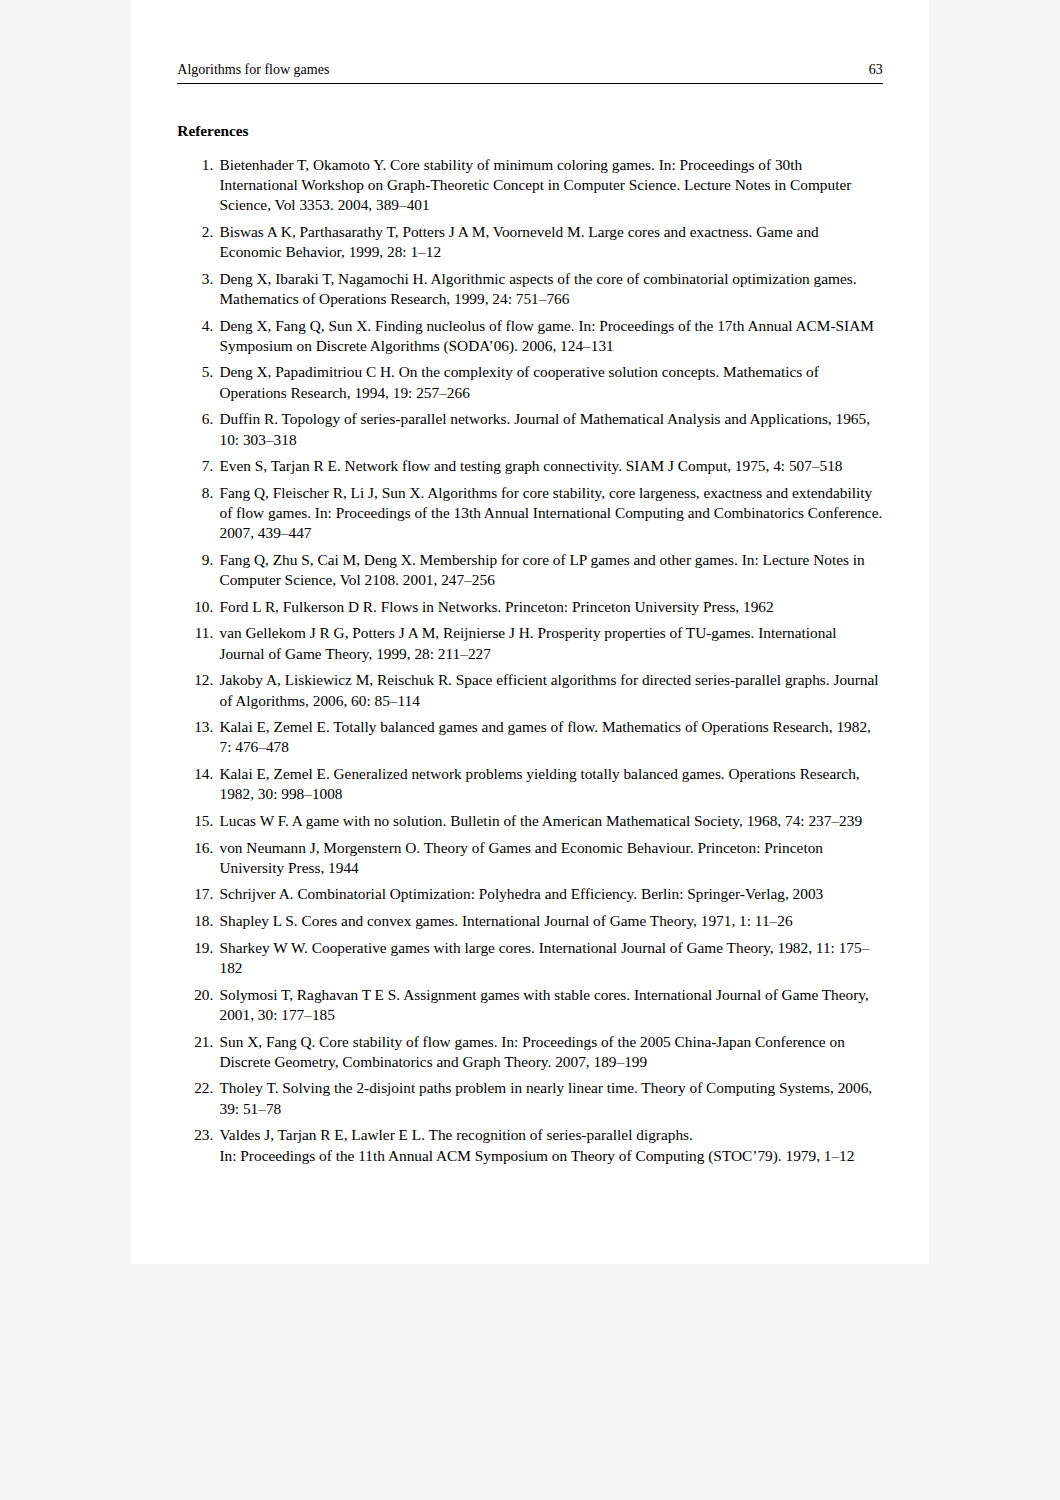Algorithms for flow games 63
References
Bietenhader T, Okamoto Y. Core stability of minimum coloring games. In: Proceedings of 30th International Workshop on Graph-Theoretic Concept in Computer Science. Lecture Notes in Computer Science, Vol 3353. 2004, 389–401
Biswas A K, Parthasarathy T, Potters J A M, Voorneveld M. Large cores and exactness. Game and Economic Behavior, 1999, 28: 1–12
Deng X, Ibaraki T, Nagamochi H. Algorithmic aspects of the core of combinatorial optimization games. Mathematics of Operations Research, 1999, 24: 751–766
Deng X, Fang Q, Sun X. Finding nucleolus of flow game. In: Proceedings of the 17th Annual ACM-SIAM Symposium on Discrete Algorithms (SODA’06). 2006, 124–131
Deng X, Papadimitriou C H. On the complexity of cooperative solution concepts. Mathematics of Operations Research, 1994, 19: 257–266
Duffin R. Topology of series-parallel networks. Journal of Mathematical Analysis and Applications, 1965, 10: 303–318
Even S, Tarjan R E. Network flow and testing graph connectivity. SIAM J Comput, 1975, 4: 507–518
Fang Q, Fleischer R, Li J, Sun X. Algorithms for core stability, core largeness, exactness and extendability of flow games. In: Proceedings of the 13th Annual International Computing and Combinatorics Conference. 2007, 439–447
Fang Q, Zhu S, Cai M, Deng X. Membership for core of LP games and other games. In: Lecture Notes in Computer Science, Vol 2108. 2001, 247–256
Ford L R, Fulkerson D R. Flows in Networks. Princeton: Princeton University Press, 1962
van Gellekom J R G, Potters J A M, Reijnierse J H. Prosperity properties of TU-games. International Journal of Game Theory, 1999, 28: 211–227
Jakoby A, Liskiewicz M, Reischuk R. Space efficient algorithms for directed series-parallel graphs. Journal of Algorithms, 2006, 60: 85–114
Kalai E, Zemel E. Totally balanced games and games of flow. Mathematics of Operations Research, 1982, 7: 476–478
Kalai E, Zemel E. Generalized network problems yielding totally balanced games. Operations Research, 1982, 30: 998–1008
Lucas W F. A game with no solution. Bulletin of the American Mathematical Society, 1968, 74: 237–239
von Neumann J, Morgenstern O. Theory of Games and Economic Behaviour. Princeton: Princeton University Press, 1944
Schrijver A. Combinatorial Optimization: Polyhedra and Efficiency. Berlin: Springer-Verlag, 2003
Shapley L S. Cores and convex games. International Journal of Game Theory, 1971, 1: 11–26
Sharkey W W. Cooperative games with large cores. International Journal of Game Theory, 1982, 11: 175–182
Solymosi T, Raghavan T E S. Assignment games with stable cores. International Journal of Game Theory, 2001, 30: 177–185
Sun X, Fang Q. Core stability of flow games. In: Proceedings of the 2005 China-Japan Conference on Discrete Geometry, Combinatorics and Graph Theory. 2007, 189–199
Tholey T. Solving the 2-disjoint paths problem in nearly linear time. Theory of Computing Systems, 2006, 39: 51–78
Valdes J, Tarjan R E, Lawler E L. The recognition of series-parallel digraphs.
In: Proceedings of the 11th Annual ACM Symposium on Theory of Computing (STOC’79). 1979, 1–12